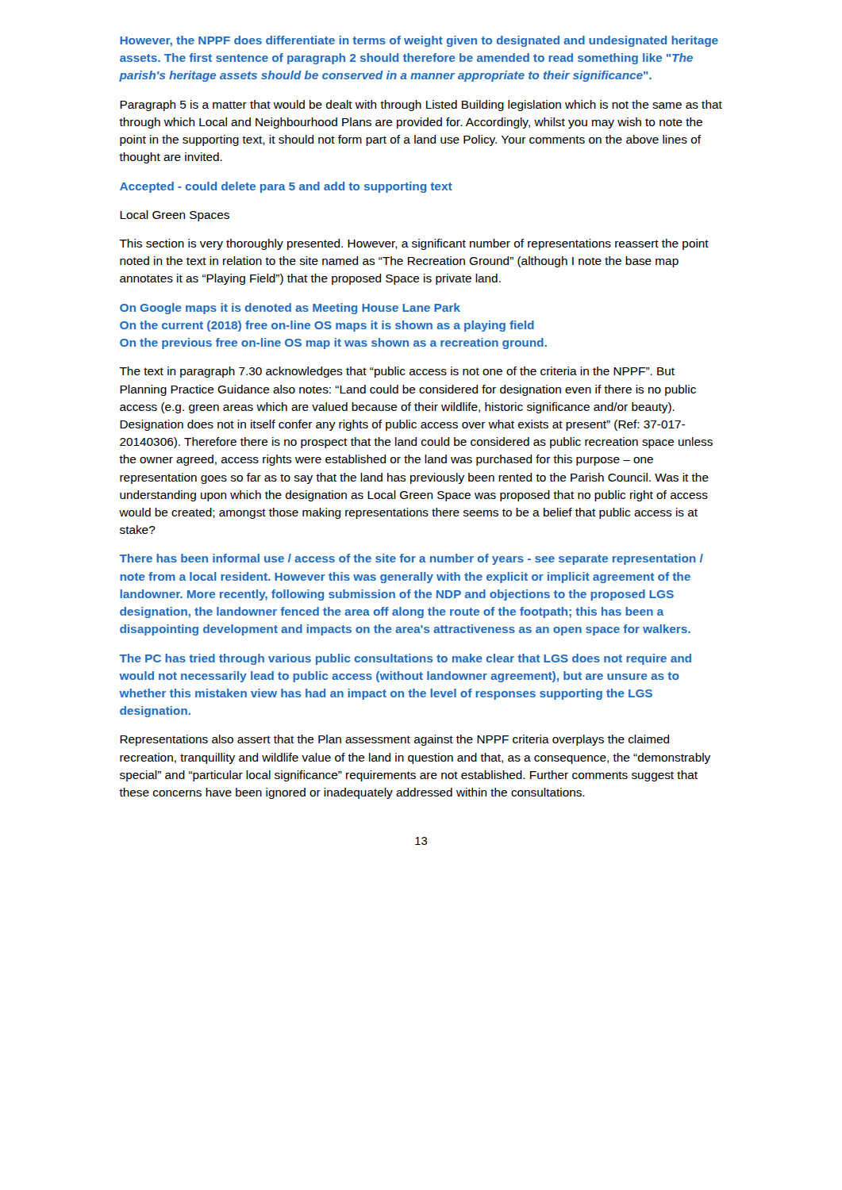However, the NPPF does differentiate in terms of weight given to designated and undesignated heritage assets. The first sentence of paragraph 2 should therefore be amended to read something like "The parish's heritage assets should be conserved in a manner appropriate to their significance".
Paragraph 5 is a matter that would be dealt with through Listed Building legislation which is not the same as that through which Local and Neighbourhood Plans are provided for. Accordingly, whilst you may wish to note the point in the supporting text, it should not form part of a land use Policy. Your comments on the above lines of thought are invited.
Accepted - could delete para 5 and add to supporting text
Local Green Spaces
This section is very thoroughly presented. However, a significant number of representations reassert the point noted in the text in relation to the site named as “The Recreation Ground” (although I note the base map annotates it as “Playing Field”) that the proposed Space is private land.
On Google maps it is denoted as Meeting House Lane Park
On the current (2018) free on-line OS maps it is shown as a playing field
On the previous free on-line OS map it was shown as a recreation ground.
The text in paragraph 7.30 acknowledges that “public access is not one of the criteria in the NPPF”. But Planning Practice Guidance also notes: “Land could be considered for designation even if there is no public access (e.g. green areas which are valued because of their wildlife, historic significance and/or beauty). Designation does not in itself confer any rights of public access over what exists at present” (Ref: 37-017-20140306). Therefore there is no prospect that the land could be considered as public recreation space unless the owner agreed, access rights were established or the land was purchased for this purpose – one representation goes so far as to say that the land has previously been rented to the Parish Council. Was it the understanding upon which the designation as Local Green Space was proposed that no public right of access would be created; amongst those making representations there seems to be a belief that public access is at stake?
There has been informal use / access of the site for a number of years - see separate representation / note from a local resident. However this was generally with the explicit or implicit agreement of the landowner. More recently, following submission of the NDP and objections to the proposed LGS designation, the landowner fenced the area off along the route of the footpath; this has been a disappointing development and impacts on the area's attractiveness as an open space for walkers.
The PC has tried through various public consultations to make clear that LGS does not require and would not necessarily lead to public access (without landowner agreement), but are unsure as to whether this mistaken view has had an impact on the level of responses supporting the LGS designation.
Representations also assert that the Plan assessment against the NPPF criteria overplays the claimed recreation, tranquillity and wildlife value of the land in question and that, as a consequence, the “demonstrably special” and “particular local significance” requirements are not established. Further comments suggest that these concerns have been ignored or inadequately addressed within the consultations.
13